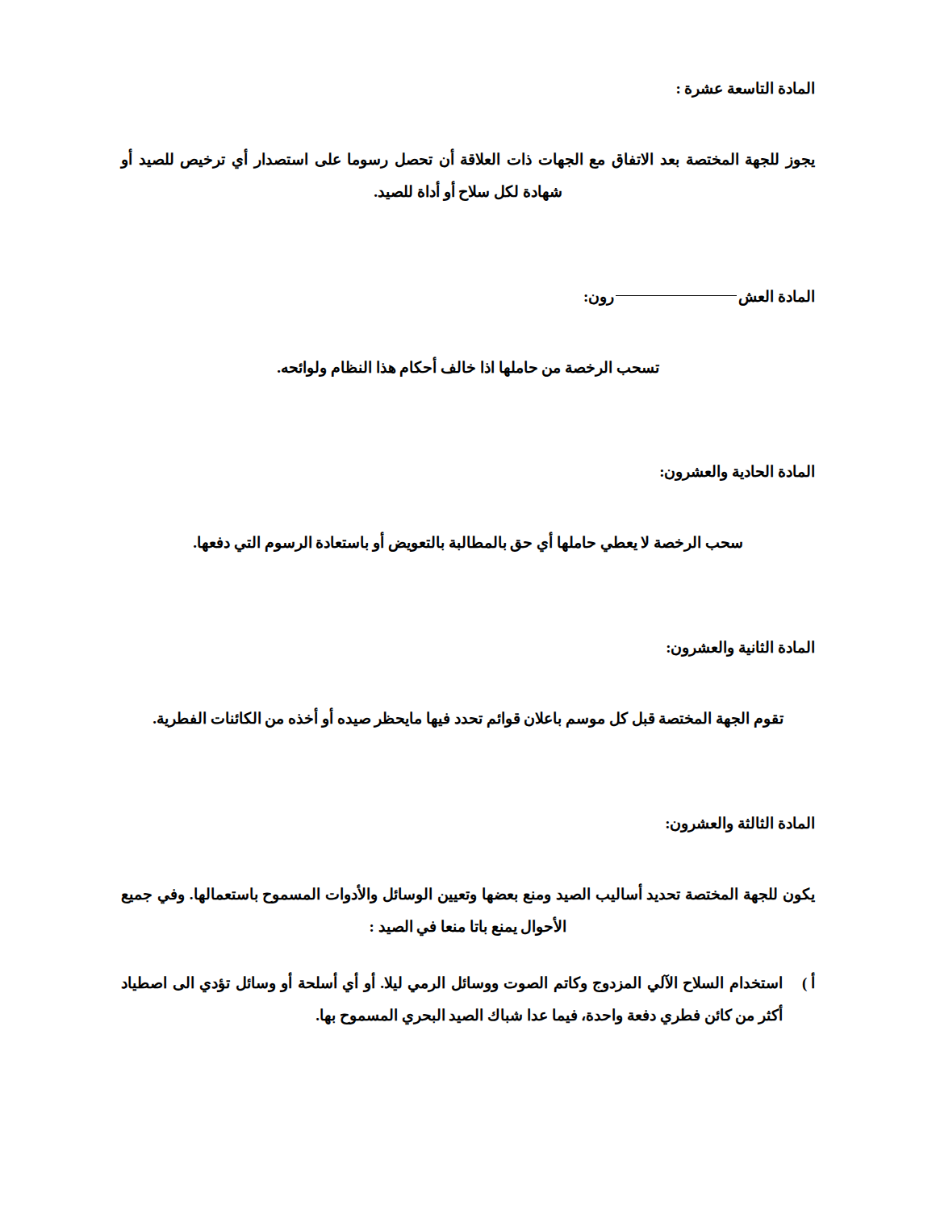المادة التاسعة عشرة :
يجوز للجهة المختصة بعد الاتفاق مع الجهات ذات العلاقة أن تحصل رسوما على استصدار أي ترخيص للصيد أو شهادة لكل سلاح أو أداة للصيد.
المادة العش رون:
تسحب الرخصة من حاملها اذا خالف أحكام هذا النظام ولوائحه.
المادة الحادية والعشرون:
سحب الرخصة لا يعطي حاملها أي حق بالمطالبة بالتعويض أو باستعادة الرسوم التي دفعها.
المادة الثانية والعشرون:
تقوم الجهة المختصة قبل كل موسم باعلان قوائم تحدد فيها مايحظر صيده أو أخذه من الكائنات الفطرية.
المادة الثالثة والعشرون:
يكون للجهة المختصة تحديد أساليب الصيد ومنع بعضها وتعيين الوسائل والأدوات المسموح باستعمالها. وفي جميع الأحوال يمنع باتا منعا في الصيد :
أ ) استخدام السلاح الآلي المزدوج وكاتم الصوت ووسائل الرمي ليلا. أو أي أسلحة أو وسائل تؤدي الى اصطياد أكثر من كائن فطري دفعة واحدة، فيما عدا شباك الصيد البحري المسموح بها.